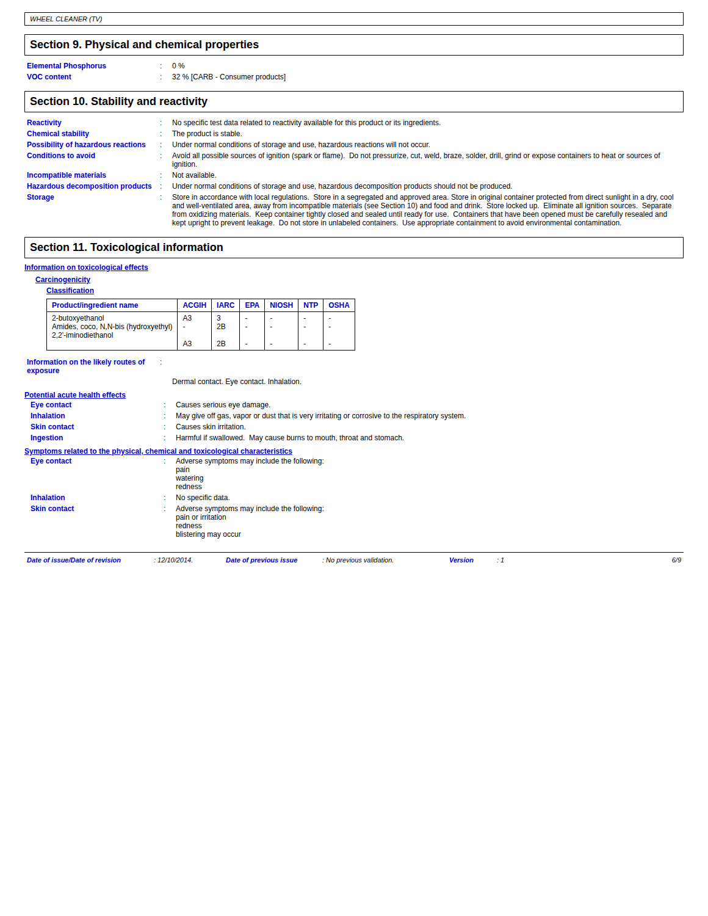WHEEL CLEANER (TV)
Section 9. Physical and chemical properties
| Elemental Phosphorus | : | 0 % |
| VOC content | : | 32 % [CARB - Consumer products] |
Section 10. Stability and reactivity
| Reactivity | : | No specific test data related to reactivity available for this product or its ingredients. |
| Chemical stability | : | The product is stable. |
| Possibility of hazardous reactions | : | Under normal conditions of storage and use, hazardous reactions will not occur. |
| Conditions to avoid | : | Avoid all possible sources of ignition (spark or flame). Do not pressurize, cut, weld, braze, solder, drill, grind or expose containers to heat or sources of ignition. |
| Incompatible materials | : | Not available. |
| Hazardous decomposition products | : | Under normal conditions of storage and use, hazardous decomposition products should not be produced. |
| Storage | : | Store in accordance with local regulations. Store in a segregated and approved area. Store in original container protected from direct sunlight in a dry, cool and well-ventilated area, away from incompatible materials (see Section 10) and food and drink. Store locked up. Eliminate all ignition sources. Separate from oxidizing materials. Keep container tightly closed and sealed until ready for use. Containers that have been opened must be carefully resealed and kept upright to prevent leakage. Do not store in unlabeled containers. Use appropriate containment to avoid environmental contamination. |
Section 11. Toxicological information
Information on toxicological effects
Carcinogenicity
Classification
| Product/ingredient name | ACGIH | IARC | EPA | NIOSH | NTP | OSHA |
| --- | --- | --- | --- | --- | --- | --- |
| 2-butoxyethanol Amides, coco, N,N-bis (hydroxyethyl) 2,2'-iminodiethanol | A3 - A3 | 3 2B 2B | - - - | - - - | - - - | - - - |
| Information on the likely routes of exposure | : | |
| | | Dermal contact. Eye contact. Inhalation. |
Potential acute health effects
| Eye contact | : | Causes serious eye damage. |
| Inhalation | : | May give off gas, vapor or dust that is very irritating or corrosive to the respiratory system. |
| Skin contact | : | Causes skin irritation. |
| Ingestion | : | Harmful if swallowed. May cause burns to mouth, throat and stomach. |
Symptoms related to the physical, chemical and toxicological characteristics
| Eye contact | : | Adverse symptoms may include the following: pain watering redness |
| Inhalation | : | No specific data. |
| Skin contact | : | Adverse symptoms may include the following: pain or irritation redness blistering may occur |
| Date of issue/Date of revision | : 12/10/2014. | Date of previous issue | : No previous validation. | Version | : 1 | 6/9 |